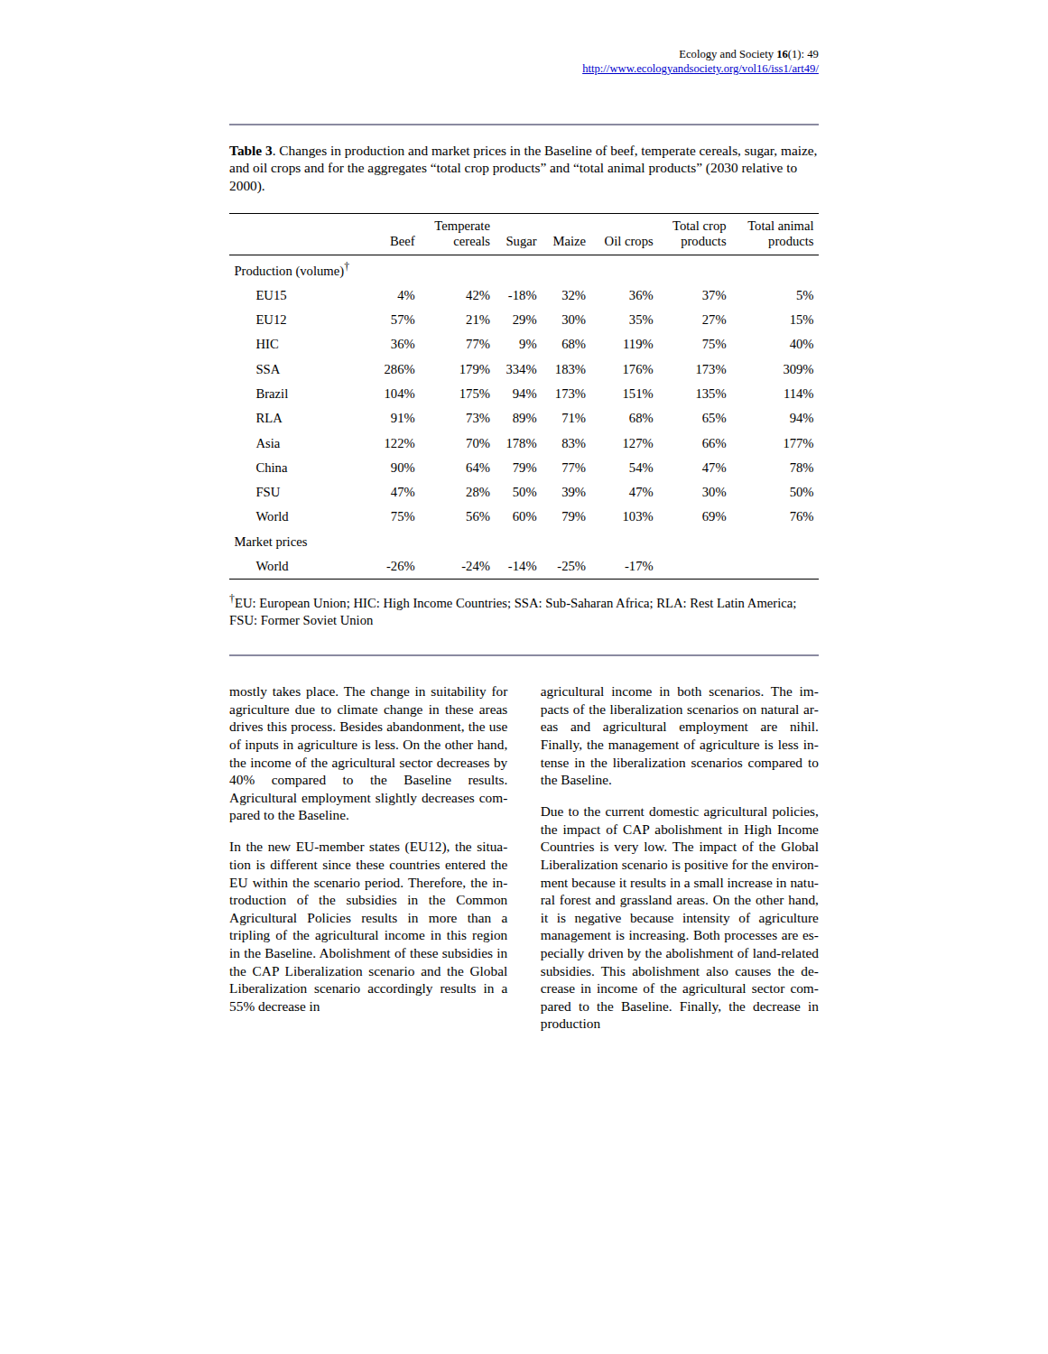Ecology and Society 16(1): 49
http://www.ecologyandsociety.org/vol16/iss1/art49/
Table 3. Changes in production and market prices in the Baseline of beef, temperate cereals, sugar, maize, and oil crops and for the aggregates “total crop products” and “total animal products” (2030 relative to 2000).
| | Beef | Temperate cereals | Sugar | Maize | Oil crops | Total crop products | Total animal products |
| --- | --- | --- | --- | --- | --- | --- | --- |
| Production (volume) † | | | | | | | |
| EU15 | 4% | 42% | -18% | 32% | 36% | 37% | 5% |
| EU12 | 57% | 21% | 29% | 30% | 35% | 27% | 15% |
| HIC | 36% | 77% | 9% | 68% | 119% | 75% | 40% |
| SSA | 286% | 179% | 334% | 183% | 176% | 173% | 309% |
| Brazil | 104% | 175% | 94% | 173% | 151% | 135% | 114% |
| RLA | 91% | 73% | 89% | 71% | 68% | 65% | 94% |
| Asia | 122% | 70% | 178% | 83% | 127% | 66% | 177% |
| China | 90% | 64% | 79% | 77% | 54% | 47% | 78% |
| FSU | 47% | 28% | 50% | 39% | 47% | 30% | 50% |
| World | 75% | 56% | 60% | 79% | 103% | 69% | 76% |
| Market prices | | | | | | | |
| World | -26% | -24% | -14% | -25% | -17% | | |
†EU: European Union; HIC: High Income Countries; SSA: Sub-Saharan Africa; RLA: Rest Latin America; FSU: Former Soviet Union
mostly takes place. The change in suitability for agriculture due to climate change in these areas drives this process. Besides abandonment, the use of inputs in agriculture is less. On the other hand, the income of the agricultural sector decreases by 40% compared to the Baseline results. Agricultural employment slightly decreases compared to the Baseline.
In the new EU-member states (EU12), the situation is different since these countries entered the EU within the scenario period. Therefore, the introduction of the subsidies in the Common Agricultural Policies results in more than a tripling of the agricultural income in this region in the Baseline. Abolishment of these subsidies in the CAP Liberalization scenario and the Global Liberalization scenario accordingly results in a 55% decrease in
agricultural income in both scenarios. The impacts of the liberalization scenarios on natural areas and agricultural employment are nihil. Finally, the management of agriculture is less intense in the liberalization scenarios compared to the Baseline.
Due to the current domestic agricultural policies, the impact of CAP abolishment in High Income Countries is very low. The impact of the Global Liberalization scenario is positive for the environment because it results in a small increase in natural forest and grassland areas. On the other hand, it is negative because intensity of agriculture management is increasing. Both processes are especially driven by the abolishment of land-related subsidies. This abolishment also causes the decrease in income of the agricultural sector compared to the Baseline. Finally, the decrease in production